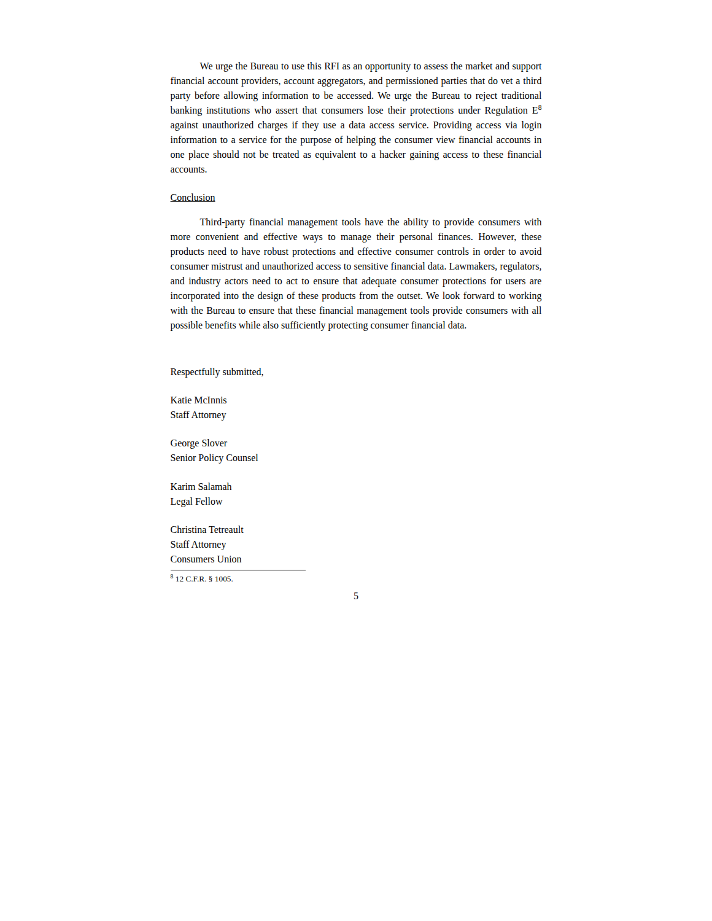We urge the Bureau to use this RFI as an opportunity to assess the market and support financial account providers, account aggregators, and permissioned parties that do vet a third party before allowing information to be accessed. We urge the Bureau to reject traditional banking institutions who assert that consumers lose their protections under Regulation E8 against unauthorized charges if they use a data access service. Providing access via login information to a service for the purpose of helping the consumer view financial accounts in one place should not be treated as equivalent to a hacker gaining access to these financial accounts.
Conclusion
Third-party financial management tools have the ability to provide consumers with more convenient and effective ways to manage their personal finances. However, these products need to have robust protections and effective consumer controls in order to avoid consumer mistrust and unauthorized access to sensitive financial data. Lawmakers, regulators, and industry actors need to act to ensure that adequate consumer protections for users are incorporated into the design of these products from the outset. We look forward to working with the Bureau to ensure that these financial management tools provide consumers with all possible benefits while also sufficiently protecting consumer financial data.
Respectfully submitted,
Katie McInnis
Staff Attorney
George Slover
Senior Policy Counsel
Karim Salamah
Legal Fellow
Christina Tetreault
Staff Attorney
Consumers Union
8 12 C.F.R. § 1005.
5